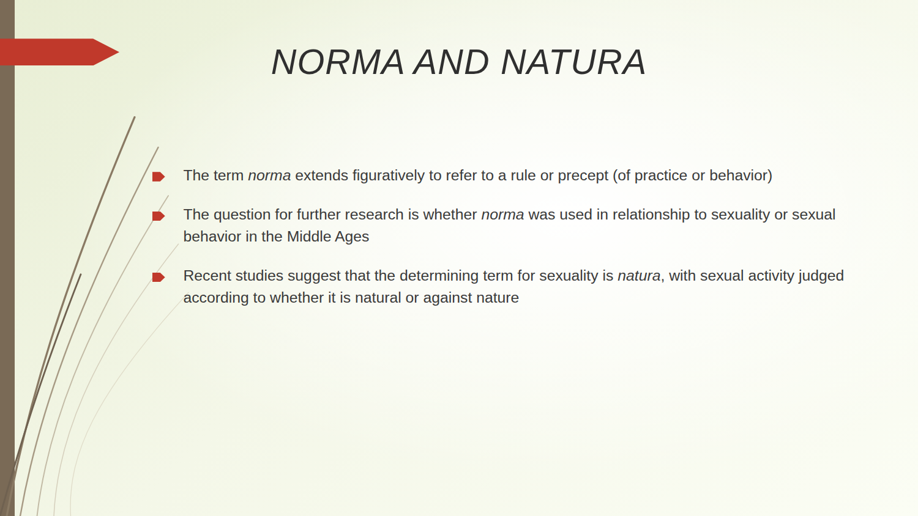NORMA AND NATURA
The term norma extends figuratively to refer to a rule or precept (of practice or behavior)
The question for further research is whether norma was used in relationship to sexuality or sexual behavior in the Middle Ages
Recent studies suggest that the determining term for sexuality is natura, with sexual activity judged according to whether it is natural or against nature